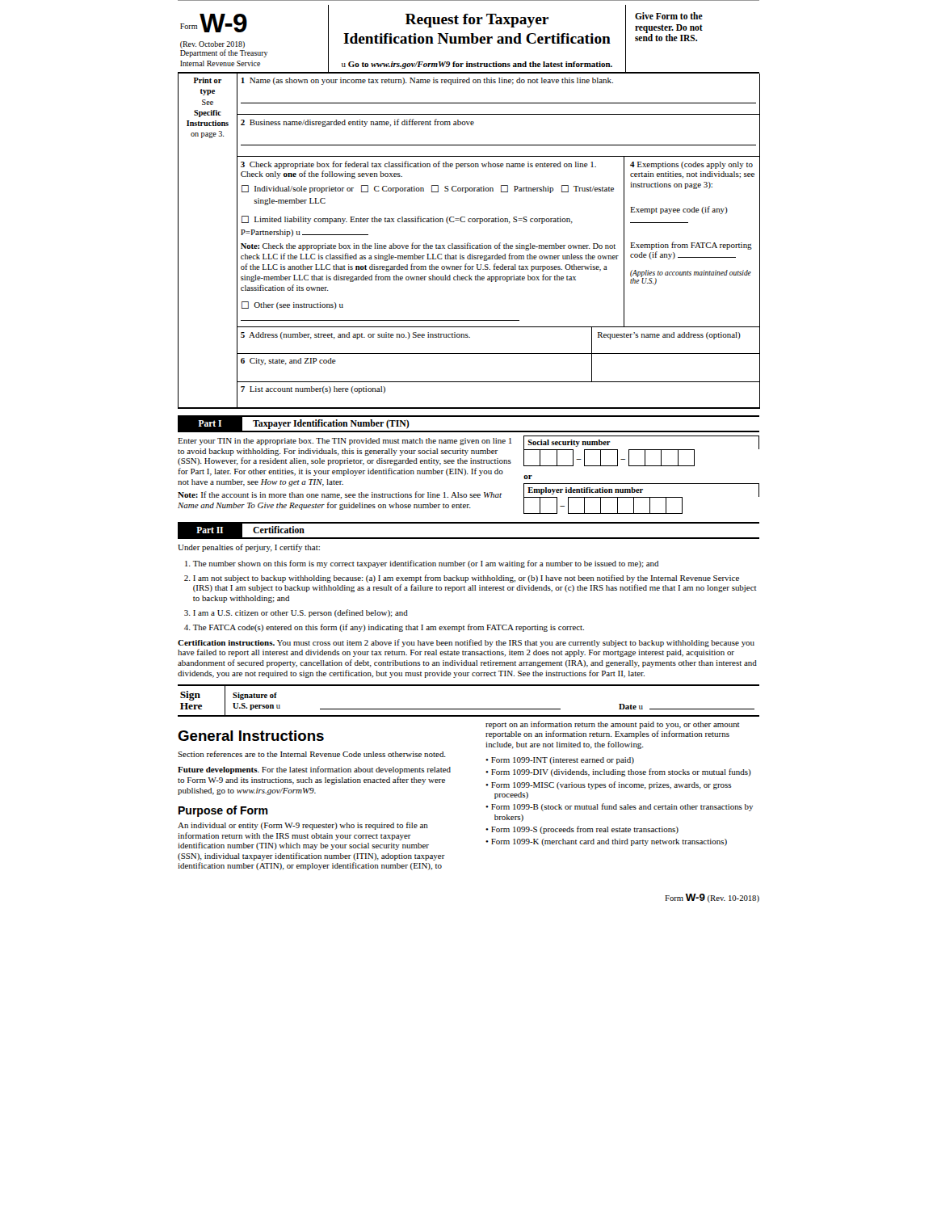Form W-9
(Rev. October 2018)
Department of the Treasury
Internal Revenue Service
Request for Taxpayer
Identification Number and Certification
u Go to www.irs.gov/FormW9 for instructions and the latest information.
Give Form to the
requester. Do not
send to the IRS.
Print or type See Specific Instructions on page 3.
1 Name (as shown on your income tax return). Name is required on this line; do not leave this line blank.
2 Business name/disregarded entity name, if different from above
3 Check appropriate box for federal tax classification of the person whose name is entered on line 1. Check only one of the following seven boxes.
☐ Individual/sole proprietor or
single-member LLC
☐ C Corporation
☐ S Corporation
☐ Partnership
☐ Trust/estate
☐ Limited liability company. Enter the tax classification (C=C corporation, S=S corporation, P=Partnership) u
Note: Check the appropriate box in the line above for the tax classification of the single-member owner. Do not check LLC if the LLC is classified as a single-member LLC that is disregarded from the owner unless the owner of the LLC is another LLC that is not disregarded from the owner for U.S. federal tax purposes. Otherwise, a single-member LLC that is disregarded from the owner should check the appropriate box for the tax classification of its owner.
☐ Other (see instructions) u
4 Exemptions (codes apply only to certain entities, not individuals; see instructions on page 3):
Exempt payee code (if any)
Exemption from FATCA reporting
code (if any)
(Applies to accounts maintained outside the U.S.)
5 Address (number, street, and apt. or suite no.) See instructions.
Requester’s name and address (optional)
6 City, state, and ZIP code
7 List account number(s) here (optional)
Part I
Taxpayer Identification Number (TIN)
Enter your TIN in the appropriate box. The TIN provided must match the name given on line 1 to avoid backup withholding. For individuals, this is generally your social security number (SSN). However, for a resident alien, sole proprietor, or disregarded entity, see the instructions for Part I, later. For other entities, it is your employer identification number (EIN). If you do not have a number, see How to get a TIN, later.
Note: If the account is in more than one name, see the instructions for line 1. Also see What Name and Number To Give the Requester for guidelines on whose number to enter.
Social security number
–
–
or
Employer identification number
–
Part II
Certification
Under penalties of perjury, I certify that:
The number shown on this form is my correct taxpayer identification number (or I am waiting for a number to be issued to me); and
I am not subject to backup withholding because: (a) I am exempt from backup withholding, or (b) I have not been notified by the Internal Revenue Service (IRS) that I am subject to backup withholding as a result of a failure to report all interest or dividends, or (c) the IRS has notified me that I am no longer subject to backup withholding; and
I am a U.S. citizen or other U.S. person (defined below); and
The FATCA code(s) entered on this form (if any) indicating that I am exempt from FATCA reporting is correct.
Certification instructions. You must cross out item 2 above if you have been notified by the IRS that you are currently subject to backup withholding because you have failed to report all interest and dividends on your tax return. For real estate transactions, item 2 does not apply. For mortgage interest paid, acquisition or abandonment of secured property, cancellation of debt, contributions to an individual retirement arrangement (IRA), and generally, payments other than interest and dividends, you are not required to sign the certification, but you must provide your correct TIN. See the instructions for Part II, later.
Sign
Here
| Signature of U.S. person u | | Date u |
General Instructions
Section references are to the Internal Revenue Code unless otherwise noted.
Future developments. For the latest information about developments related to Form W-9 and its instructions, such as legislation enacted after they were published, go to www.irs.gov/FormW9.
Purpose of Form
An individual or entity (Form W-9 requester) who is required to file an information return with the IRS must obtain your correct taxpayer identification number (TIN) which may be your social security number (SSN), individual taxpayer identification number (ITIN), adoption taxpayer identification number (ATIN), or employer identification number (EIN), to
report on an information return the amount paid to you, or other amount reportable on an information return. Examples of information returns include, but are not limited to, the following.
Form 1099-INT (interest earned or paid)
Form 1099-DIV (dividends, including those from stocks or mutual funds)
Form 1099-MISC (various types of income, prizes, awards, or gross proceeds)
Form 1099-B (stock or mutual fund sales and certain other transactions by brokers)
Form 1099-S (proceeds from real estate transactions)
Form 1099-K (merchant card and third party network transactions)
Form W-9 (Rev. 10-2018)